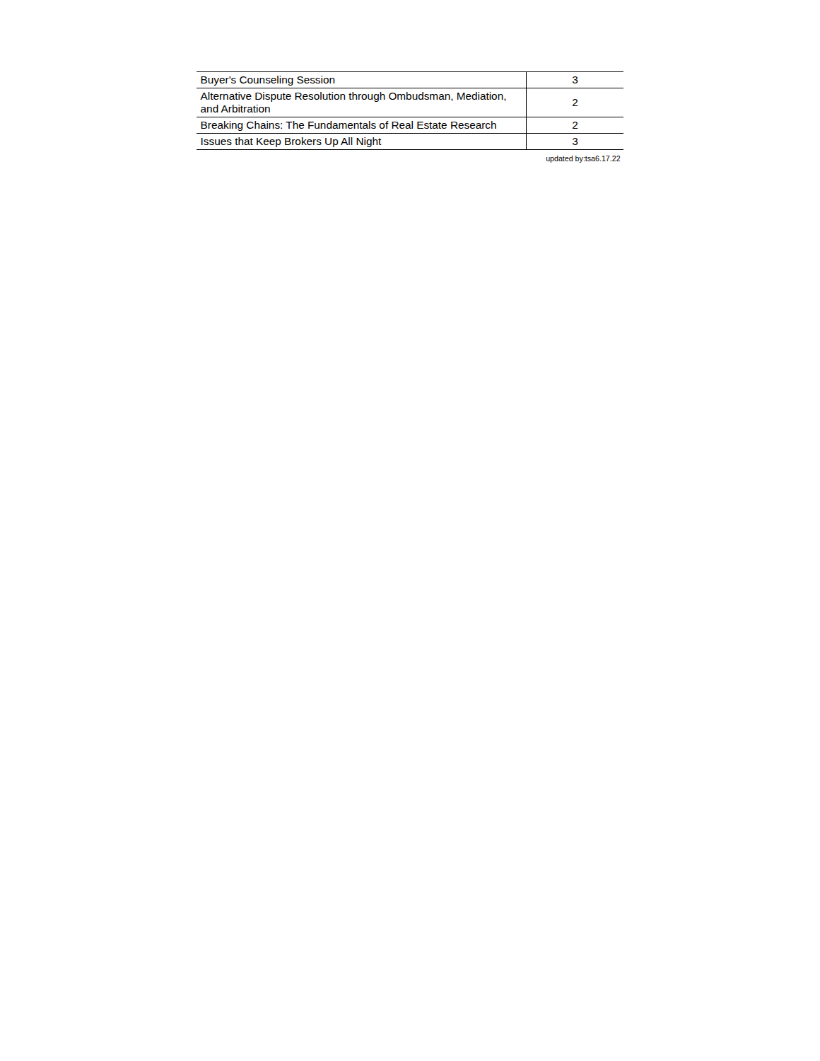| Buyer's Counseling Session | 3 |
| Alternative Dispute Resolution through Ombudsman, Mediation, and Arbitration | 2 |
| Breaking Chains: The Fundamentals of Real Estate Research | 2 |
| Issues that Keep Brokers Up All Night | 3 |
updated by:tsa6.17.22